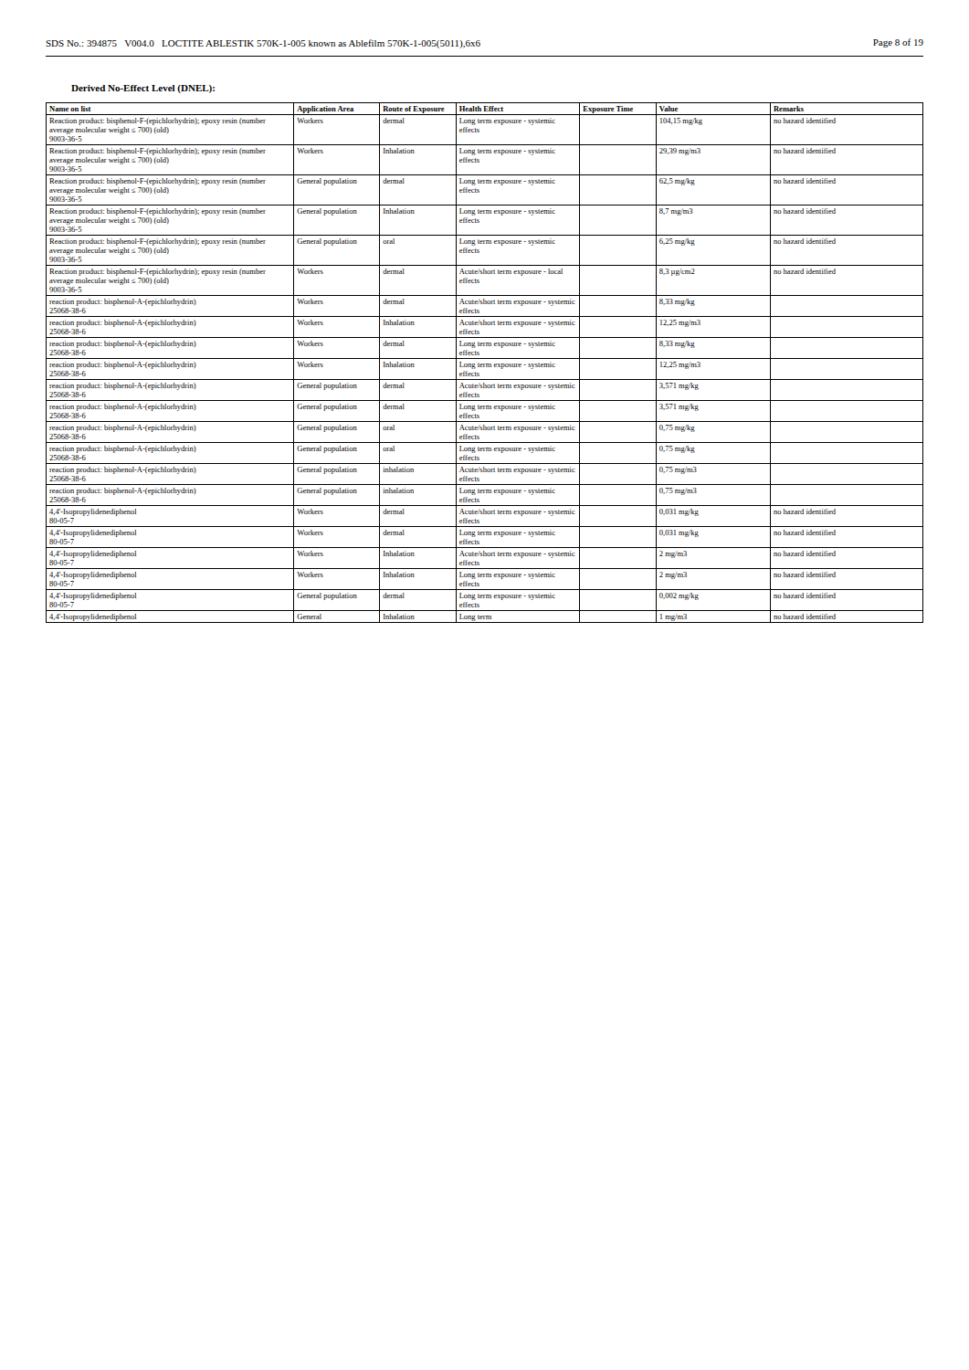SDS No.: 394875 V004.0 LOCTITE ABLESTIK 570K-1-005 known as Ablefilm 570K-1-005(5011),6x6
Page 8 of 19
Derived No-Effect Level (DNEL):
| Name on list | Application Area | Route of Exposure | Health Effect | Exposure Time | Value | Remarks |
| --- | --- | --- | --- | --- | --- | --- |
| Reaction product: bisphenol-F-(epichlorhydrin); epoxy resin (number average molecular weight ≤ 700) (old) 9003-36-5 | Workers | dermal | Long term exposure - systemic effects | | 104,15 mg/kg | no hazard identified |
| Reaction product: bisphenol-F-(epichlorhydrin); epoxy resin (number average molecular weight ≤ 700) (old) 9003-36-5 | Workers | Inhalation | Long term exposure - systemic effects | | 29,39 mg/m3 | no hazard identified |
| Reaction product: bisphenol-F-(epichlorhydrin); epoxy resin (number average molecular weight ≤ 700) (old) 9003-36-5 | General population | dermal | Long term exposure - systemic effects | | 62,5 mg/kg | no hazard identified |
| Reaction product: bisphenol-F-(epichlorhydrin); epoxy resin (number average molecular weight ≤ 700) (old) 9003-36-5 | General population | Inhalation | Long term exposure - systemic effects | | 8,7 mg/m3 | no hazard identified |
| Reaction product: bisphenol-F-(epichlorhydrin); epoxy resin (number average molecular weight ≤ 700) (old) 9003-36-5 | General population | oral | Long term exposure - systemic effects | | 6,25 mg/kg | no hazard identified |
| Reaction product: bisphenol-F-(epichlorhydrin); epoxy resin (number average molecular weight ≤ 700) (old) 9003-36-5 | Workers | dermal | Acute/short term exposure - local effects | | 8,3 µg/cm2 | no hazard identified |
| reaction product: bisphenol-A-(epichlorhydrin) 25068-38-6 | Workers | dermal | Acute/short term exposure - systemic effects | | 8,33 mg/kg | |
| reaction product: bisphenol-A-(epichlorhydrin) 25068-38-6 | Workers | Inhalation | Acute/short term exposure - systemic effects | | 12,25 mg/m3 | |
| reaction product: bisphenol-A-(epichlorhydrin) 25068-38-6 | Workers | dermal | Long term exposure - systemic effects | | 8,33 mg/kg | |
| reaction product: bisphenol-A-(epichlorhydrin) 25068-38-6 | Workers | Inhalation | Long term exposure - systemic effects | | 12,25 mg/m3 | |
| reaction product: bisphenol-A-(epichlorhydrin) 25068-38-6 | General population | dermal | Acute/short term exposure - systemic effects | | 3,571 mg/kg | |
| reaction product: bisphenol-A-(epichlorhydrin) 25068-38-6 | General population | dermal | Long term exposure - systemic effects | | 3,571 mg/kg | |
| reaction product: bisphenol-A-(epichlorhydrin) 25068-38-6 | General population | oral | Acute/short term exposure - systemic effects | | 0,75 mg/kg | |
| reaction product: bisphenol-A-(epichlorhydrin) 25068-38-6 | General population | oral | Long term exposure - systemic effects | | 0,75 mg/kg | |
| reaction product: bisphenol-A-(epichlorhydrin) 25068-38-6 | General population | inhalation | Acute/short term exposure - systemic effects | | 0,75 mg/m3 | |
| reaction product: bisphenol-A-(epichlorhydrin) 25068-38-6 | General population | inhalation | Long term exposure - systemic effects | | 0,75 mg/m3 | |
| 4,4'-Isopropylidenediphenol 80-05-7 | Workers | dermal | Acute/short term exposure - systemic effects | | 0,031 mg/kg | no hazard identified |
| 4,4'-Isopropylidenediphenol 80-05-7 | Workers | dermal | Long term exposure - systemic effects | | 0,031 mg/kg | no hazard identified |
| 4,4'-Isopropylidenediphenol 80-05-7 | Workers | Inhalation | Acute/short term exposure - systemic effects | | 2 mg/m3 | no hazard identified |
| 4,4'-Isopropylidenediphenol 80-05-7 | Workers | Inhalation | Long term exposure - systemic effects | | 2 mg/m3 | no hazard identified |
| 4,4'-Isopropylidenediphenol 80-05-7 | General population | dermal | Long term exposure - systemic effects | | 0,002 mg/kg | no hazard identified |
| 4,4'-Isopropylidenediphenol | General | Inhalation | Long term | | 1 mg/m3 | no hazard identified |